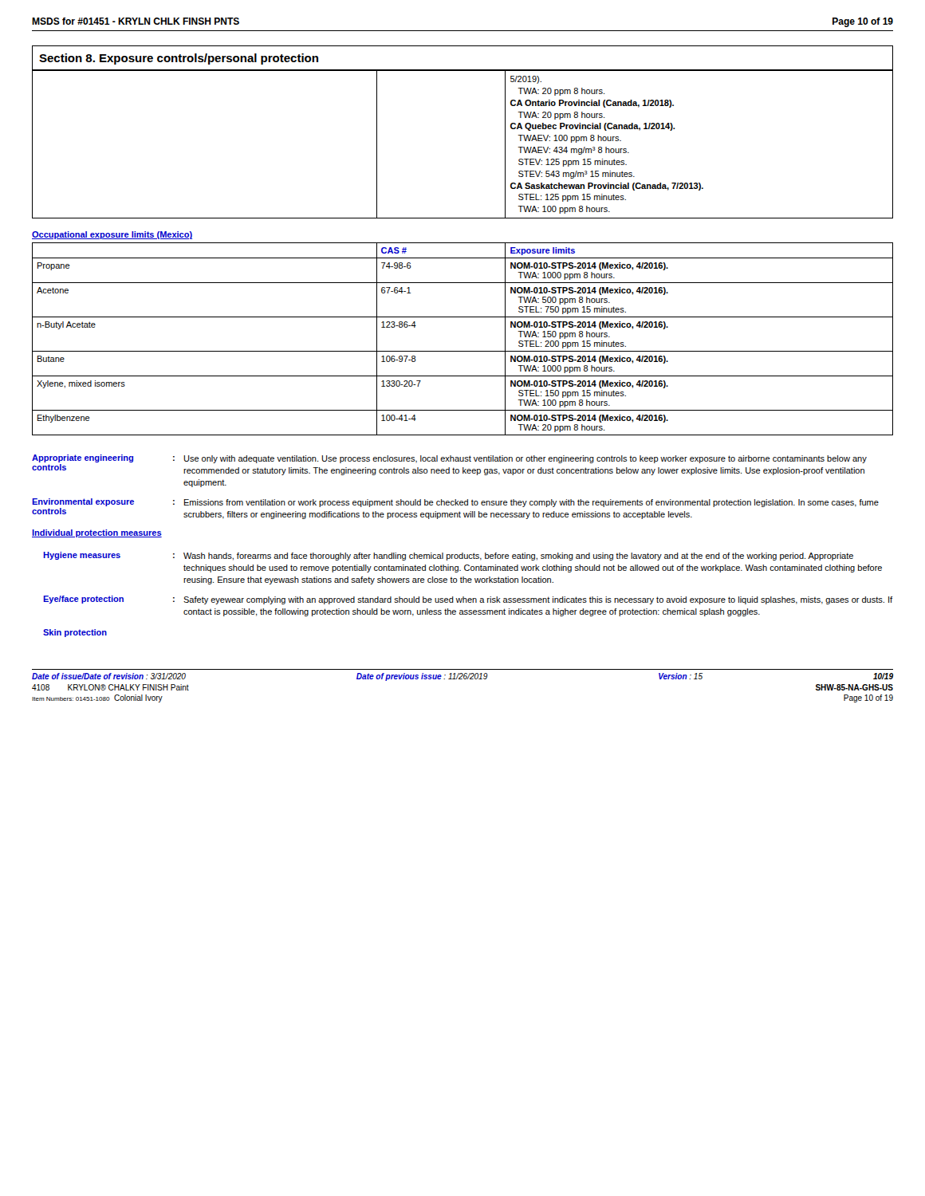MSDS for #01451 - KRYLN CHLK FINSH PNTS
Page 10 of 19
Section 8. Exposure controls/personal protection
| | | 5/2019). TWA: 20 ppm 8 hours. CA Ontario Provincial (Canada, 1/2018). TWA: 20 ppm 8 hours. CA Quebec Provincial (Canada, 1/2014). TWAEV: 100 ppm 8 hours. TWAEV: 434 mg/m³ 8 hours. STEV: 125 ppm 15 minutes. STEV: 543 mg/m³ 15 minutes. CA Saskatchewan Provincial (Canada, 7/2013). STEL: 125 ppm 15 minutes. TWA: 100 ppm 8 hours. |
Occupational exposure limits (Mexico)
| | CAS # | Exposure limits |
| --- | --- | --- |
| Propane | 74-98-6 | NOM-010-STPS-2014 (Mexico, 4/2016). TWA: 1000 ppm 8 hours. |
| Acetone | 67-64-1 | NOM-010-STPS-2014 (Mexico, 4/2016). TWA: 500 ppm 8 hours. STEL: 750 ppm 15 minutes. |
| n-Butyl Acetate | 123-86-4 | NOM-010-STPS-2014 (Mexico, 4/2016). TWA: 150 ppm 8 hours. STEL: 200 ppm 15 minutes. |
| Butane | 106-97-8 | NOM-010-STPS-2014 (Mexico, 4/2016). TWA: 1000 ppm 8 hours. |
| Xylene, mixed isomers | 1330-20-7 | NOM-010-STPS-2014 (Mexico, 4/2016). STEL: 150 ppm 15 minutes. TWA: 100 ppm 8 hours. |
| Ethylbenzene | 100-41-4 | NOM-010-STPS-2014 (Mexico, 4/2016). TWA: 20 ppm 8 hours. |
| Appropriate engineering controls | : | Use only with adequate ventilation. Use process enclosures, local exhaust ventilation or other engineering controls to keep worker exposure to airborne contaminants below any recommended or statutory limits. The engineering controls also need to keep gas, vapor or dust concentrations below any lower explosive limits. Use explosion-proof ventilation equipment. |
| Environmental exposure controls | : | Emissions from ventilation or work process equipment should be checked to ensure they comply with the requirements of environmental protection legislation. In some cases, fume scrubbers, filters or engineering modifications to the process equipment will be necessary to reduce emissions to acceptable levels. |
| Individual protection measures |
| Hygiene measures | : | Wash hands, forearms and face thoroughly after handling chemical products, before eating, smoking and using the lavatory and at the end of the working period. Appropriate techniques should be used to remove potentially contaminated clothing. Contaminated work clothing should not be allowed out of the workplace. Wash contaminated clothing before reusing. Ensure that eyewash stations and safety showers are close to the workstation location. |
| Eye/face protection | : | Safety eyewear complying with an approved standard should be used when a risk assessment indicates this is necessary to avoid exposure to liquid splashes, mists, gases or dusts. If contact is possible, the following protection should be worn, unless the assessment indicates a higher degree of protection: chemical splash goggles. |
| Skin protection |
Date of issue/Date of revision : 3/31/2020
Date of previous issue : 11/26/2019
Version : 15
10/19
4108 KRYLON® CHALKY FINISH Paint
Item Numbers: 01451-1080 Colonial Ivory
SHW-85-NA-GHS-US
Page 10 of 19